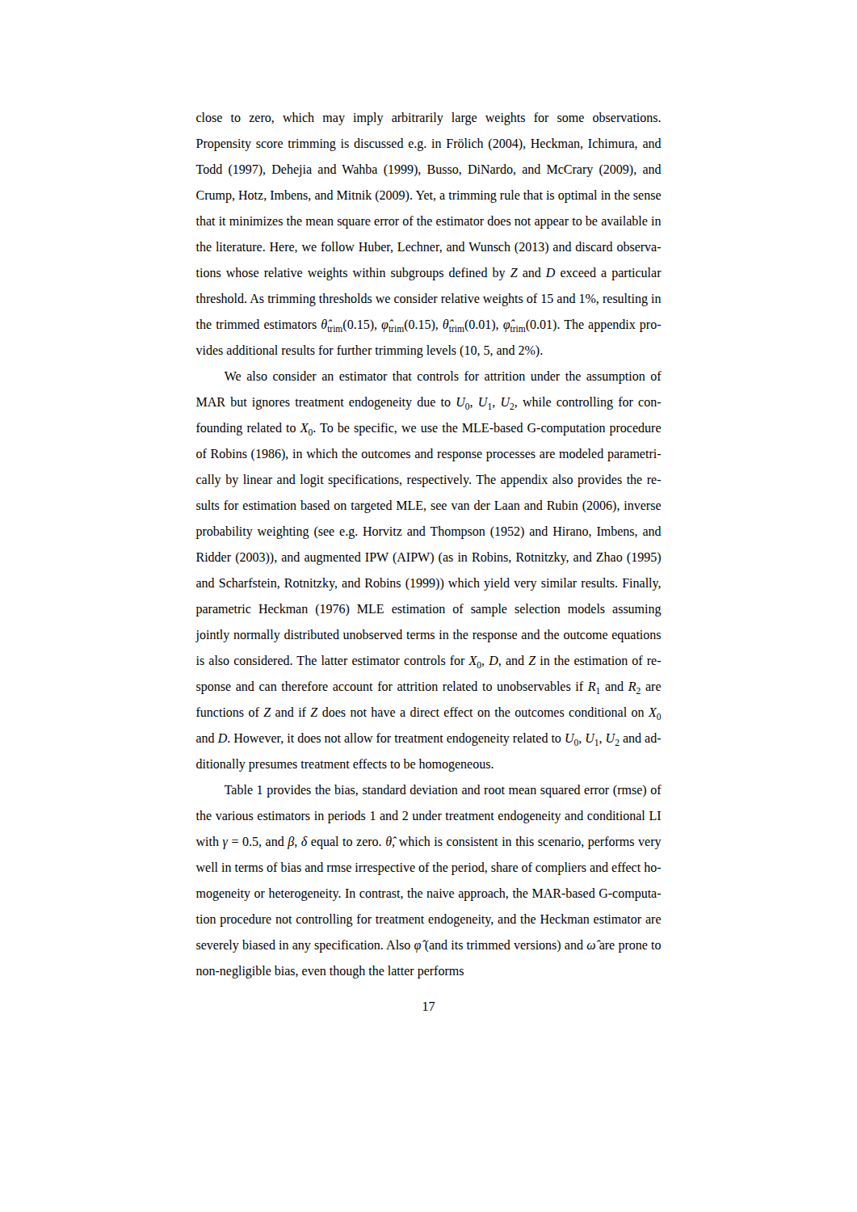close to zero, which may imply arbitrarily large weights for some observations. Propensity score trimming is discussed e.g. in Frölich (2004), Heckman, Ichimura, and Todd (1997), Dehejia and Wahba (1999), Busso, DiNardo, and McCrary (2009), and Crump, Hotz, Imbens, and Mitnik (2009). Yet, a trimming rule that is optimal in the sense that it minimizes the mean square error of the estimator does not appear to be available in the literature. Here, we follow Huber, Lechner, and Wunsch (2013) and discard observations whose relative weights within subgroups defined by Z and D exceed a particular threshold. As trimming thresholds we consider relative weights of 15 and 1%, resulting in the trimmed estimators θ̂trim(0.15), φ̂trim(0.15), θ̂trim(0.01), φ̂trim(0.01). The appendix provides additional results for further trimming levels (10, 5, and 2%).
We also consider an estimator that controls for attrition under the assumption of MAR but ignores treatment endogeneity due to U0, U1, U2, while controlling for confounding related to X0. To be specific, we use the MLE-based G-computation procedure of Robins (1986), in which the outcomes and response processes are modeled parametrically by linear and logit specifications, respectively. The appendix also provides the results for estimation based on targeted MLE, see van der Laan and Rubin (2006), inverse probability weighting (see e.g. Horvitz and Thompson (1952) and Hirano, Imbens, and Ridder (2003)), and augmented IPW (AIPW) (as in Robins, Rotnitzky, and Zhao (1995) and Scharfstein, Rotnitzky, and Robins (1999)) which yield very similar results. Finally, parametric Heckman (1976) MLE estimation of sample selection models assuming jointly normally distributed unobserved terms in the response and the outcome equations is also considered. The latter estimator controls for X0, D, and Z in the estimation of response and can therefore account for attrition related to unobservables if R1 and R2 are functions of Z and if Z does not have a direct effect on the outcomes conditional on X0 and D. However, it does not allow for treatment endogeneity related to U0, U1, U2 and additionally presumes treatment effects to be homogeneous.
Table 1 provides the bias, standard deviation and root mean squared error (rmse) of the various estimators in periods 1 and 2 under treatment endogeneity and conditional LI with γ = 0.5, and β, δ equal to zero. θ̂, which is consistent in this scenario, performs very well in terms of bias and rmse irrespective of the period, share of compliers and effect homogeneity or heterogeneity. In contrast, the naive approach, the MAR-based G-computation procedure not controlling for treatment endogeneity, and the Heckman estimator are severely biased in any specification. Also φ̂ (and its trimmed versions) and ω̂ are prone to non-negligible bias, even though the latter performs
17